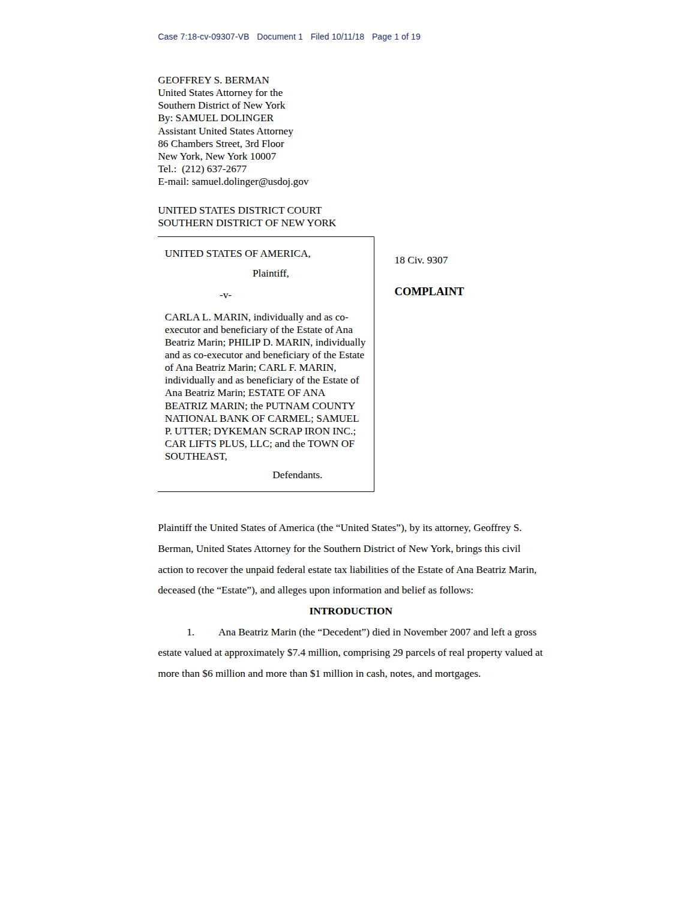Case 7:18-cv-09307-VB Document 1 Filed 10/11/18 Page 1 of 19
GEOFFREY S. BERMAN
United States Attorney for the
Southern District of New York
By: SAMUEL DOLINGER
Assistant United States Attorney
86 Chambers Street, 3rd Floor
New York, New York 10007
Tel.: (212) 637-2677
E-mail: samuel.dolinger@usdoj.gov
UNITED STATES DISTRICT COURT
SOUTHERN DISTRICT OF NEW YORK
| UNITED STATES OF AMERICA, Plaintiff, -v- CARLA L. MARIN, individually and as co-executor and beneficiary of the Estate of Ana Beatriz Marin; PHILIP D. MARIN, individually and as co-executor and beneficiary of the Estate of Ana Beatriz Marin; CARL F. MARIN, individually and as beneficiary of the Estate of Ana Beatriz Marin; ESTATE OF ANA BEATRIZ MARIN; the PUTNAM COUNTY NATIONAL BANK OF CARMEL; SAMUEL P. UTTER; DYKEMAN SCRAP IRON INC.; CAR LIFTS PLUS, LLC; and the TOWN OF SOUTHEAST, Defendants. | 18 Civ. 9307 COMPLAINT |
Plaintiff the United States of America (the “United States”), by its attorney, Geoffrey S. Berman, United States Attorney for the Southern District of New York, brings this civil action to recover the unpaid federal estate tax liabilities of the Estate of Ana Beatriz Marin, deceased (the “Estate”), and alleges upon information and belief as follows:
INTRODUCTION
1. Ana Beatriz Marin (the “Decedent”) died in November 2007 and left a gross estate valued at approximately $7.4 million, comprising 29 parcels of real property valued at more than $6 million and more than $1 million in cash, notes, and mortgages.